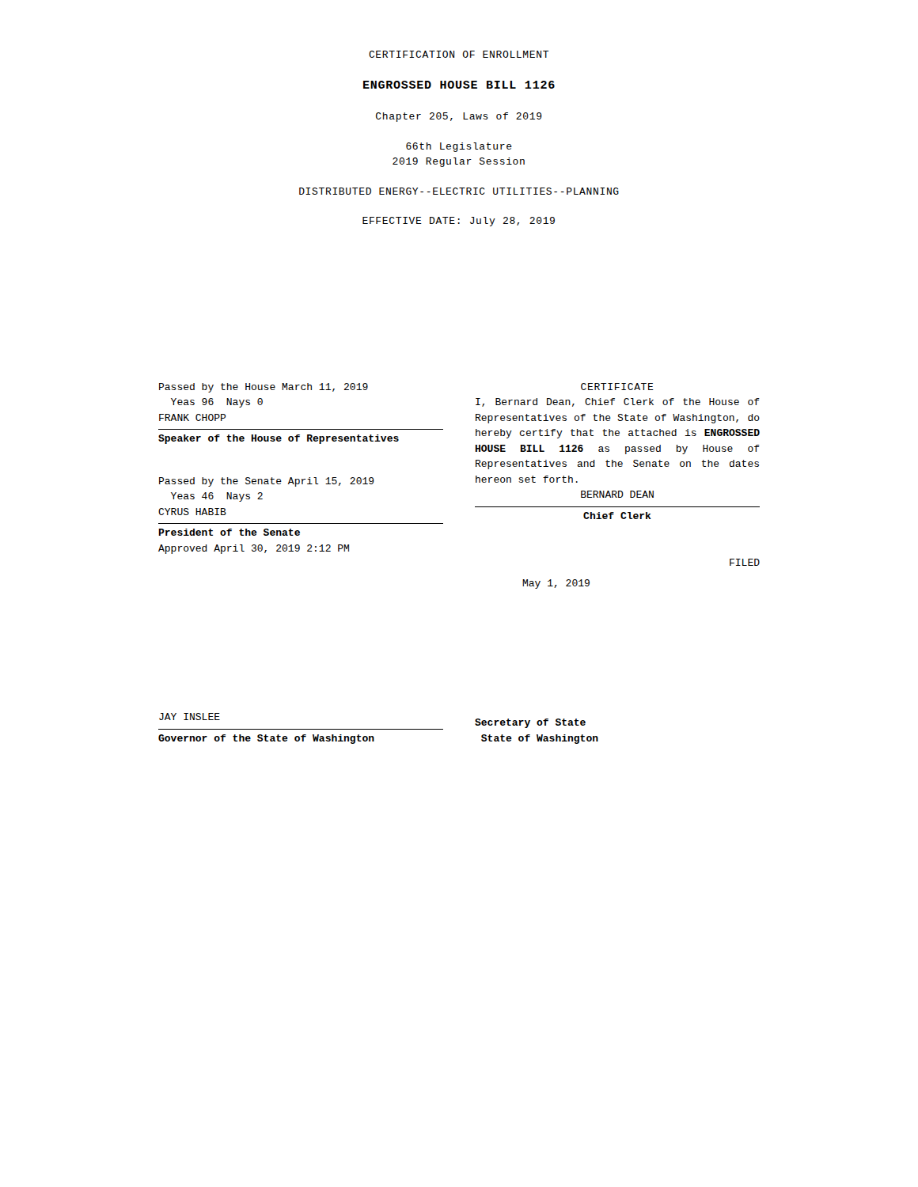CERTIFICATION OF ENROLLMENT
ENGROSSED HOUSE BILL 1126
Chapter 205, Laws of 2019
66th Legislature
2019 Regular Session
DISTRIBUTED ENERGY--ELECTRIC UTILITIES--PLANNING
EFFECTIVE DATE: July 28, 2019
Passed by the House March 11, 2019
Yeas 96 Nays 0
FRANK CHOPP
Speaker of the House of Representatives
Passed by the Senate April 15, 2019
Yeas 46 Nays 2
CYRUS HABIB
President of the Senate
Approved April 30, 2019 2:12 PM
CERTIFICATE
I, Bernard Dean, Chief Clerk of the House of Representatives of the State of Washington, do hereby certify that the attached is ENGROSSED HOUSE BILL 1126 as passed by House of Representatives and the Senate on the dates hereon set forth.
BERNARD DEAN
Chief Clerk
FILED
May 1, 2019
JAY INSLEE
Governor of the State of Washington
Secretary of State
State of Washington